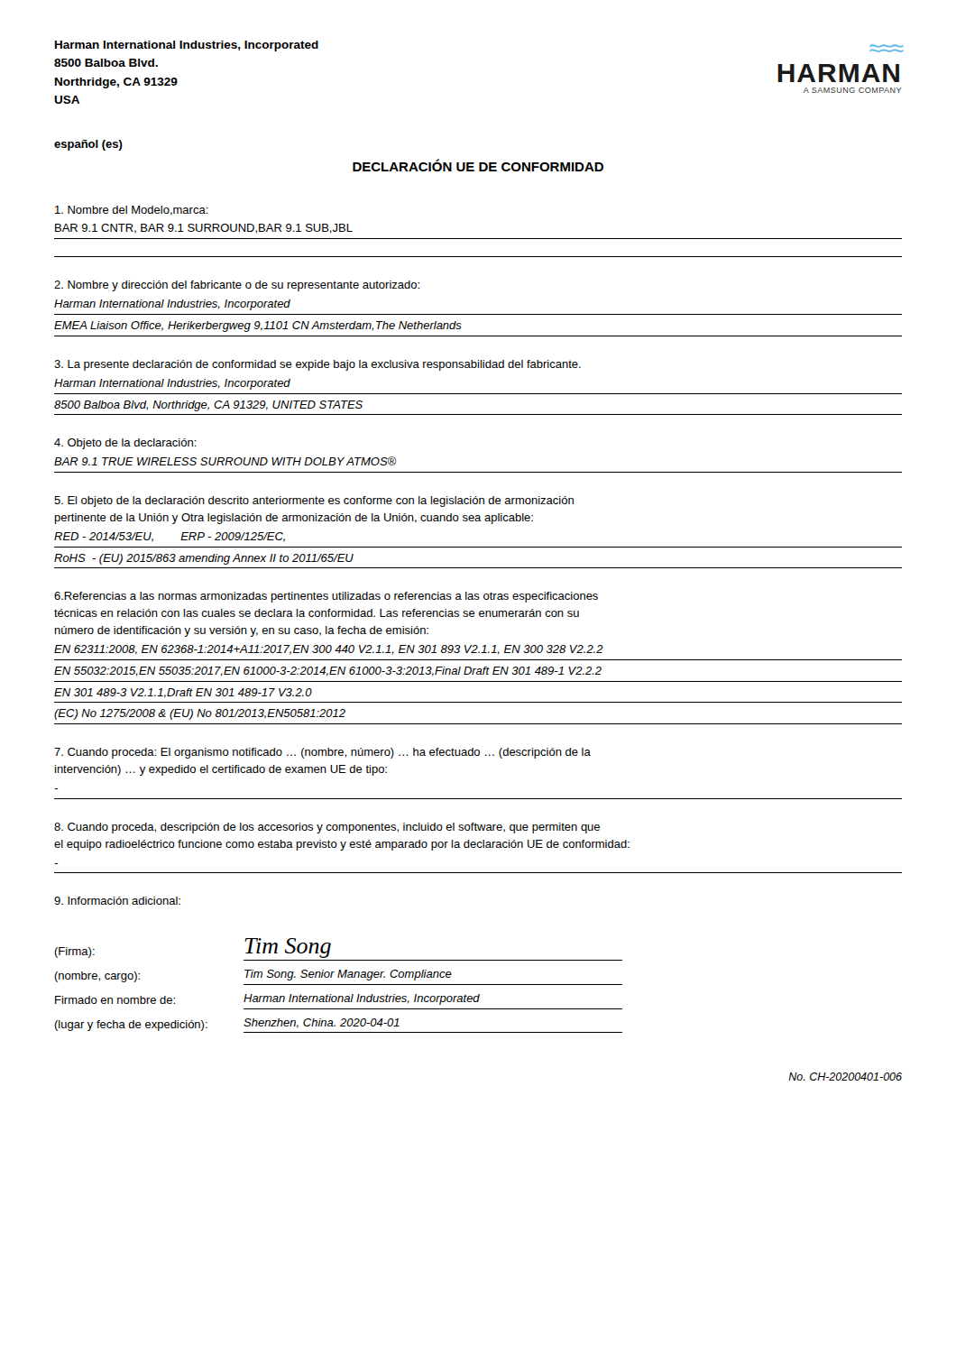Harman International Industries, Incorporated
8500 Balboa Blvd.
Northridge, CA 91329
USA
≈≈≈
HARMAN
A SAMSUNG COMPANY
español (es)
DECLARACIÓN UE DE CONFORMIDAD
1. Nombre del Modelo,marca:
BAR 9.1 CNTR, BAR 9.1 SURROUND,BAR 9.1 SUB,JBL
2. Nombre y dirección del fabricante o de su representante autorizado:
Harman International Industries, Incorporated
EMEA Liaison Office, Herikerbergweg 9,1101 CN Amsterdam,The Netherlands
3. La presente declaración de conformidad se expide bajo la exclusiva responsabilidad del fabricante.
Harman International Industries, Incorporated
8500 Balboa Blvd, Northridge, CA 91329, UNITED STATES
4. Objeto de la declaración:
BAR 9.1 TRUE WIRELESS SURROUND WITH DOLBY ATMOS®
5. El objeto de la declaración descrito anteriormente es conforme con la legislación de armonización
pertinente de la Unión y Otra legislación de armonización de la Unión, cuando sea aplicable:
RED - 2014/53/EU, ERP - 2009/125/EC,
RoHS - (EU) 2015/863 amending Annex II to 2011/65/EU
6.Referencias a las normas armonizadas pertinentes utilizadas o referencias a las otras especificaciones
técnicas en relación con las cuales se declara la conformidad. Las referencias se enumerarán con su
número de identificación y su versión y, en su caso, la fecha de emisión:
EN 62311:2008, EN 62368-1:2014+A11:2017,EN 300 440 V2.1.1, EN 301 893 V2.1.1, EN 300 328 V2.2.2
EN 55032:2015,EN 55035:2017,EN 61000-3-2:2014,EN 61000-3-3:2013,Final Draft EN 301 489-1 V2.2.2
EN 301 489-3 V2.1.1,Draft EN 301 489-17 V3.2.0
(EC) No 1275/2008 & (EU) No 801/2013,EN50581:2012
7. Cuando proceda: El organismo notificado … (nombre, número) … ha efectuado … (descripción de la
intervención) … y expedido el certificado de examen UE de tipo:
-
8. Cuando proceda, descripción de los accesorios y componentes, incluido el software, que permiten que
el equipo radioeléctrico funcione como estaba previsto y esté amparado por la declaración UE de conformidad:
-
9. Información adicional:
(Firma):
Tim Song
(nombre, cargo):
Tim Song. Senior Manager. Compliance
Firmado en nombre de:
Harman International Industries, Incorporated
(lugar y fecha de expedición):
Shenzhen, China. 2020-04-01
No. CH-20200401-006